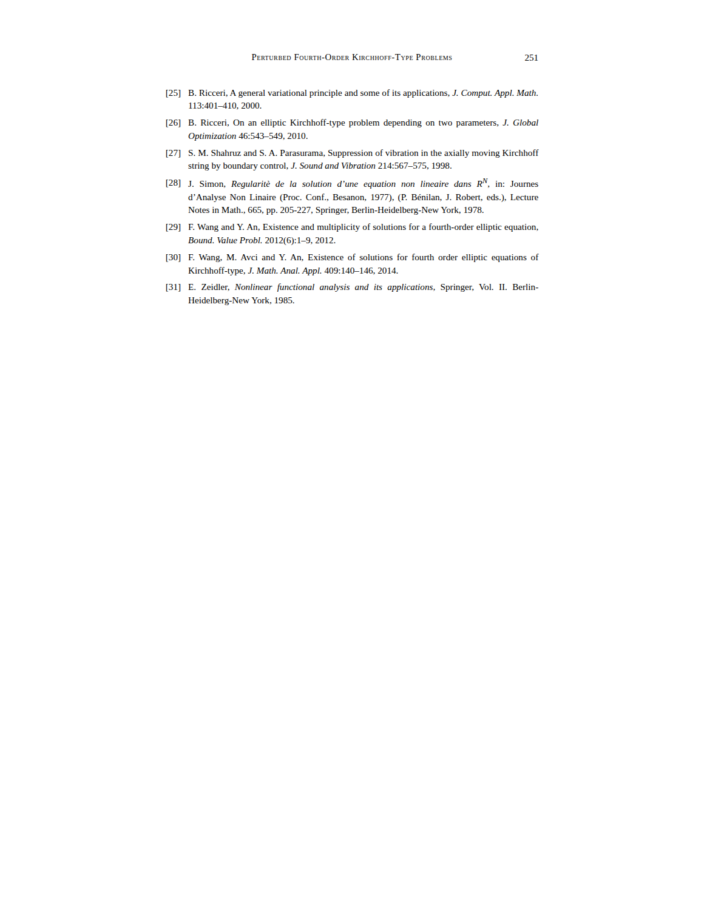Perturbed Fourth-Order Kirchhoff-Type Problems 251
[25] B. Ricceri, A general variational principle and some of its applications, J. Comput. Appl. Math. 113:401–410, 2000.
[26] B. Ricceri, On an elliptic Kirchhoff-type problem depending on two parameters, J. Global Optimization 46:543–549, 2010.
[27] S. M. Shahruz and S. A. Parasurama, Suppression of vibration in the axially moving Kirchhoff string by boundary control, J. Sound and Vibration 214:567–575, 1998.
[28] J. Simon, Regularitè de la solution dʼune equation non lineaire dans RN, in: Journes d’Analyse Non Linaire (Proc. Conf., Besanon, 1977), (P. Bénilan, J. Robert, eds.), Lecture Notes in Math., 665, pp. 205-227, Springer, Berlin-Heidelberg-New York, 1978.
[29] F. Wang and Y. An, Existence and multiplicity of solutions for a fourth-order elliptic equation, Bound. Value Probl. 2012(6):1–9, 2012.
[30] F. Wang, M. Avci and Y. An, Existence of solutions for fourth order elliptic equations of Kirchhoff-type, J. Math. Anal. Appl. 409:140–146, 2014.
[31] E. Zeidler, Nonlinear functional analysis and its applications, Springer, Vol. II. Berlin-Heidelberg-New York, 1985.